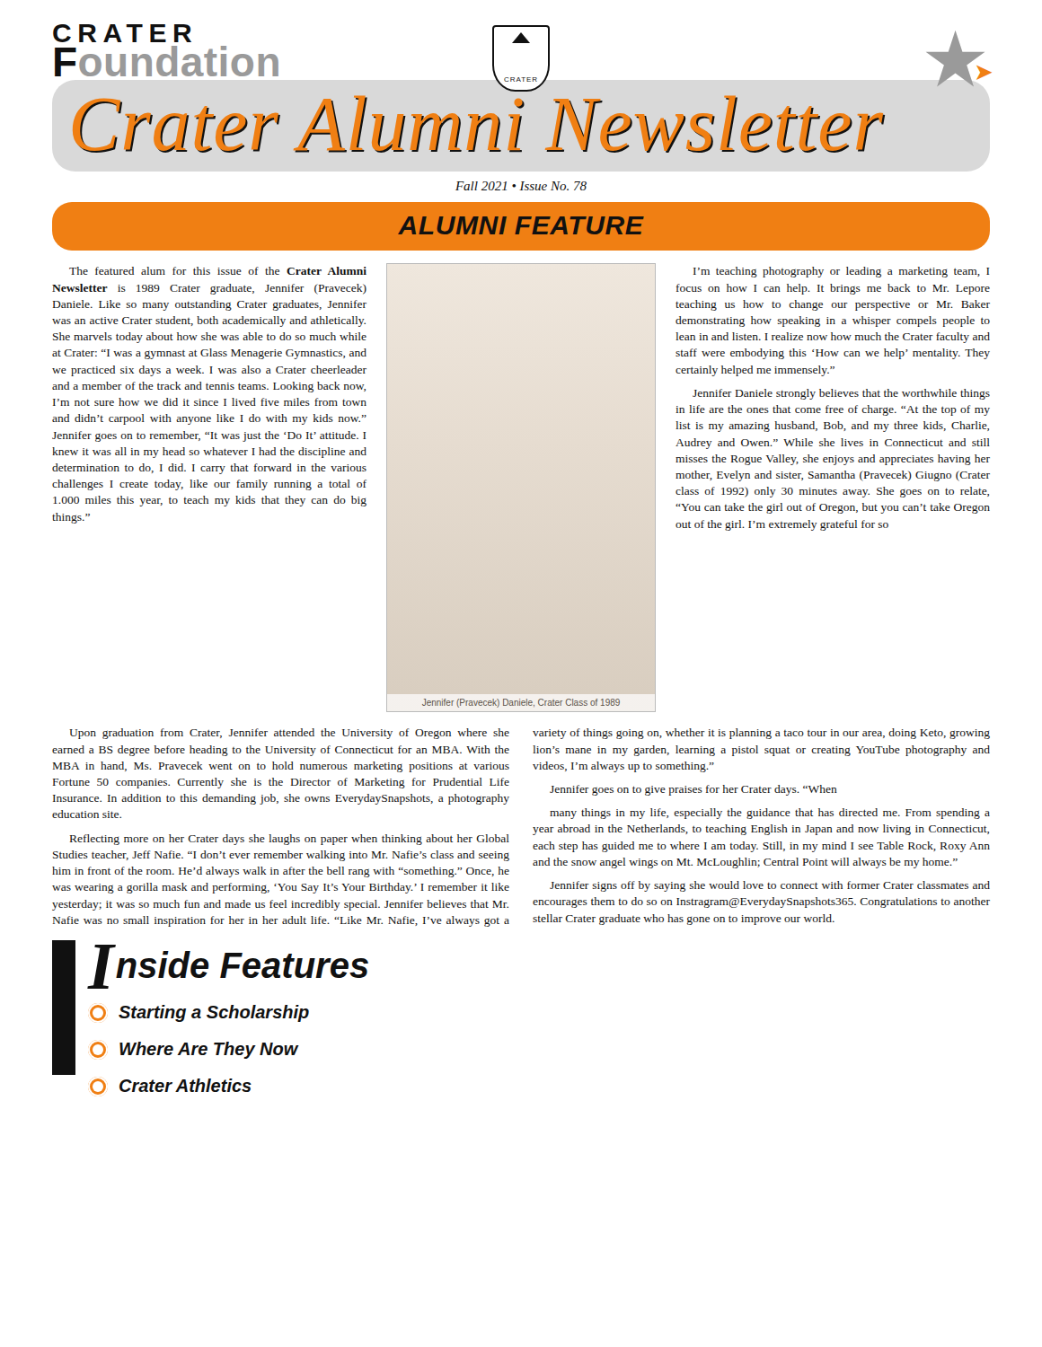CRATER Foundation
CRATER
★➤
Crater Alumni Newsletter
Fall 2021 • Issue No. 78
ALUMNI FEATURE
The featured alum for this issue of the Crater Alumni Newsletter is 1989 Crater graduate, Jennifer (Pravecek) Daniele. Like so many outstanding Crater graduates, Jennifer was an active Crater student, both academically and athletically. She marvels today about how she was able to do so much while at Crater: “I was a gymnast at Glass Menagerie Gymnastics, and we practiced six days a week. I was also a Crater cheerleader and a member of the track and tennis teams. Looking back now, I’m not sure how we did it since I lived five miles from town and didn’t carpool with anyone like I do with my kids now.” Jennifer goes on to remember, “It was just the ‘Do It’ attitude. I knew it was all in my head so whatever I had the discipline and determination to do, I did. I carry that forward in the various challenges I create today, like our family running a total of 1.000 miles this year, to teach my kids that they can do big things.”
I’m teaching photography or leading a marketing team, I focus on how I can help. It brings me back to Mr. Lepore teaching us how to change our perspective or Mr. Baker demonstrating how speaking in a whisper compels people to lean in and listen. I realize now how much the Crater faculty and staff were embodying this ‘How can we help’ mentality. They certainly helped me immensely.”
Jennifer Daniele strongly believes that the worthwhile things in life are the ones that come free of charge. “At the top of my list is my amazing husband, Bob, and my three kids, Charlie, Audrey and Owen.” While she lives in Connecticut and still misses the Rogue Valley, she enjoys and appreciates having her mother, Evelyn and sister, Samantha (Pravecek) Giugno (Crater class of 1992) only 30 minutes away. She goes on to relate, “You can take the girl out of Oregon, but you can’t take Oregon out of the girl. I’m extremely grateful for so
Upon graduation from Crater, Jennifer attended the University of Oregon where she earned a BS degree before heading to the University of Connecticut for an MBA. With the MBA in hand, Ms. Pravecek went on to hold numerous marketing positions at various Fortune 50 companies. Currently she is the Director of Marketing for Prudential Life Insurance. In addition to this demanding job, she owns EverydaySnapshots, a photography education site.
Reflecting more on her Crater days she laughs on paper when thinking about her Global Studies teacher, Jeff Nafie. “I don’t ever remember walking into Mr. Nafie’s class and seeing him in front of the room. He’d always walk in after the bell rang with “something.” Once, he was wearing a gorilla mask and performing, ‘You Say It’s Your Birthday.’ I remember it like yesterday; it was so much fun and made us feel incredibly special. Jennifer believes that Mr. Nafie was no small inspiration for her in her adult life. “Like Mr. Nafie, I’ve always got a variety of things going on, whether it is planning a taco tour in our area, doing Keto, growing lion’s mane in my garden, learning a pistol squat or creating YouTube photography and videos, I’m always up to something.”
Jennifer goes on to give praises for her Crater days. “When
many things in my life, especially the guidance that has directed me. From spending a year abroad in the Netherlands, to teaching English in Japan and now living in Connecticut, each step has guided me to where I am today. Still, in my mind I see Table Rock, Roxy Ann and the snow angel wings on Mt. McLoughlin; Central Point will always be my home.”
Jennifer signs off by saying she would love to connect with former Crater classmates and encourages them to do so on Instragram@EverydaySnapshots365. Congratulations to another stellar Crater graduate who has gone on to improve our world.
Inside Features
Starting a Scholarship
Where Are They Now
Crater Athletics